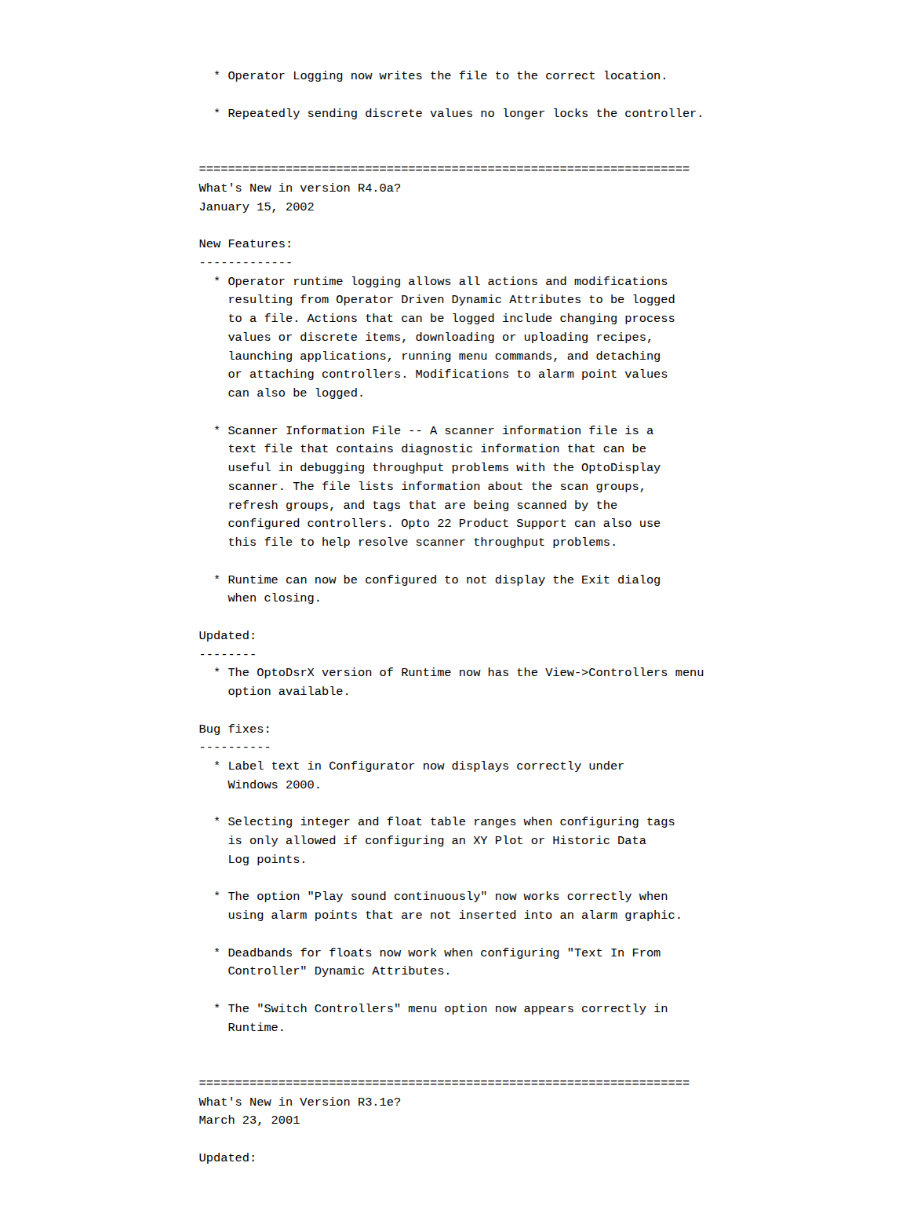* Operator Logging now writes the file to the correct location.

  * Repeatedly sending discrete values no longer locks the controller.


====================================================================
What's New in version R4.0a?
January 15, 2002

New Features:
-------------
  * Operator runtime logging allows all actions and modifications
    resulting from Operator Driven Dynamic Attributes to be logged
    to a file. Actions that can be logged include changing process
    values or discrete items, downloading or uploading recipes,
    launching applications, running menu commands, and detaching
    or attaching controllers. Modifications to alarm point values
    can also be logged.

  * Scanner Information File -- A scanner information file is a
    text file that contains diagnostic information that can be
    useful in debugging throughput problems with the OptoDisplay
    scanner. The file lists information about the scan groups,
    refresh groups, and tags that are being scanned by the
    configured controllers. Opto 22 Product Support can also use
    this file to help resolve scanner throughput problems.

  * Runtime can now be configured to not display the Exit dialog
    when closing.

Updated:
--------
  * The OptoDsrX version of Runtime now has the View->Controllers menu
    option available.

Bug fixes:
----------
  * Label text in Configurator now displays correctly under
    Windows 2000.

  * Selecting integer and float table ranges when configuring tags
    is only allowed if configuring an XY Plot or Historic Data
    Log points.

  * The option "Play sound continuously" now works correctly when
    using alarm points that are not inserted into an alarm graphic.

  * Deadbands for floats now work when configuring "Text In From
    Controller" Dynamic Attributes.

  * The "Switch Controllers" menu option now appears correctly in
    Runtime.


====================================================================
What's New in Version R3.1e?
March 23, 2001

Updated: